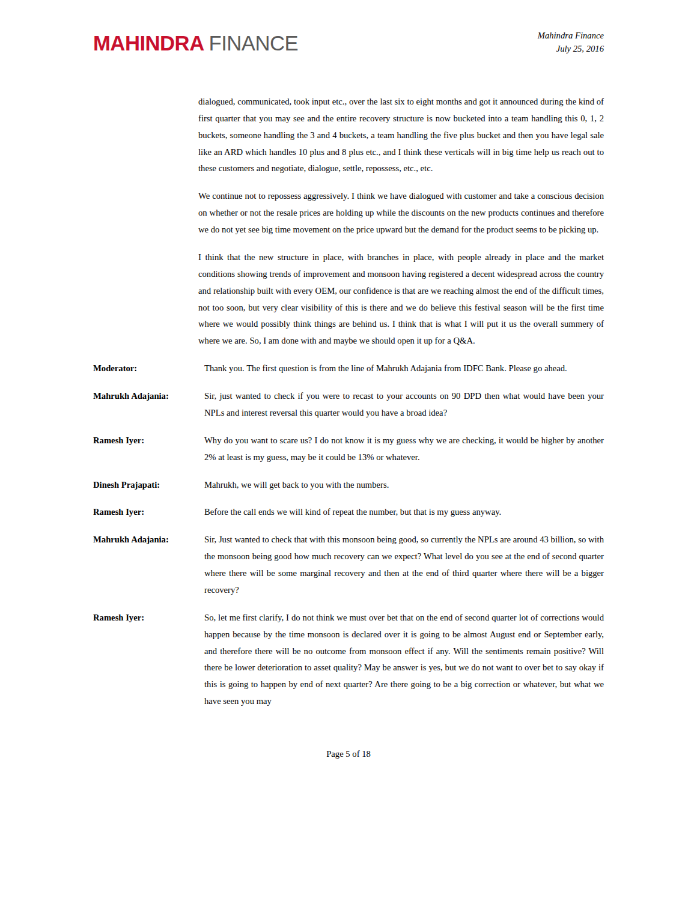MAHINDRA FINANCE
Mahindra Finance
July 25, 2016
dialogued, communicated, took input etc., over the last six to eight months and got it announced during the kind of first quarter that you may see and the entire recovery structure is now bucketed into a team handling this 0, 1, 2 buckets, someone handling the 3 and 4 buckets, a team handling the five plus bucket and then you have legal sale like an ARD which handles 10 plus and 8 plus etc., and I think these verticals will in big time help us reach out to these customers and negotiate, dialogue, settle, repossess, etc., etc.
We continue not to repossess aggressively. I think we have dialogued with customer and take a conscious decision on whether or not the resale prices are holding up while the discounts on the new products continues and therefore we do not yet see big time movement on the price upward but the demand for the product seems to be picking up.
I think that the new structure in place, with branches in place, with people already in place and the market conditions showing trends of improvement and monsoon having registered a decent widespread across the country and relationship built with every OEM, our confidence is that are we reaching almost the end of the difficult times, not too soon, but very clear visibility of this is there and we do believe this festival season will be the first time where we would possibly think things are behind us. I think that is what I will put it us the overall summery of where we are. So, I am done with and maybe we should open it up for a Q&A.
Moderator:
Thank you. The first question is from the line of Mahrukh Adajania from IDFC Bank. Please go ahead.
Mahrukh Adajania:
Sir, just wanted to check if you were to recast to your accounts on 90 DPD then what would have been your NPLs and interest reversal this quarter would you have a broad idea?
Ramesh Iyer:
Why do you want to scare us? I do not know it is my guess why we are checking, it would be higher by another 2% at least is my guess, may be it could be 13% or whatever.
Dinesh Prajapati:
Mahrukh, we will get back to you with the numbers.
Ramesh Iyer:
Before the call ends we will kind of repeat the number, but that is my guess anyway.
Mahrukh Adajania:
Sir, Just wanted to check that with this monsoon being good, so currently the NPLs are around 43 billion, so with the monsoon being good how much recovery can we expect? What level do you see at the end of second quarter where there will be some marginal recovery and then at the end of third quarter where there will be a bigger recovery?
Ramesh Iyer:
So, let me first clarify, I do not think we must over bet that on the end of second quarter lot of corrections would happen because by the time monsoon is declared over it is going to be almost August end or September early, and therefore there will be no outcome from monsoon effect if any. Will the sentiments remain positive? Will there be lower deterioration to asset quality? May be answer is yes, but we do not want to over bet to say okay if this is going to happen by end of next quarter? Are there going to be a big correction or whatever, but what we have seen you may
Page 5 of 18